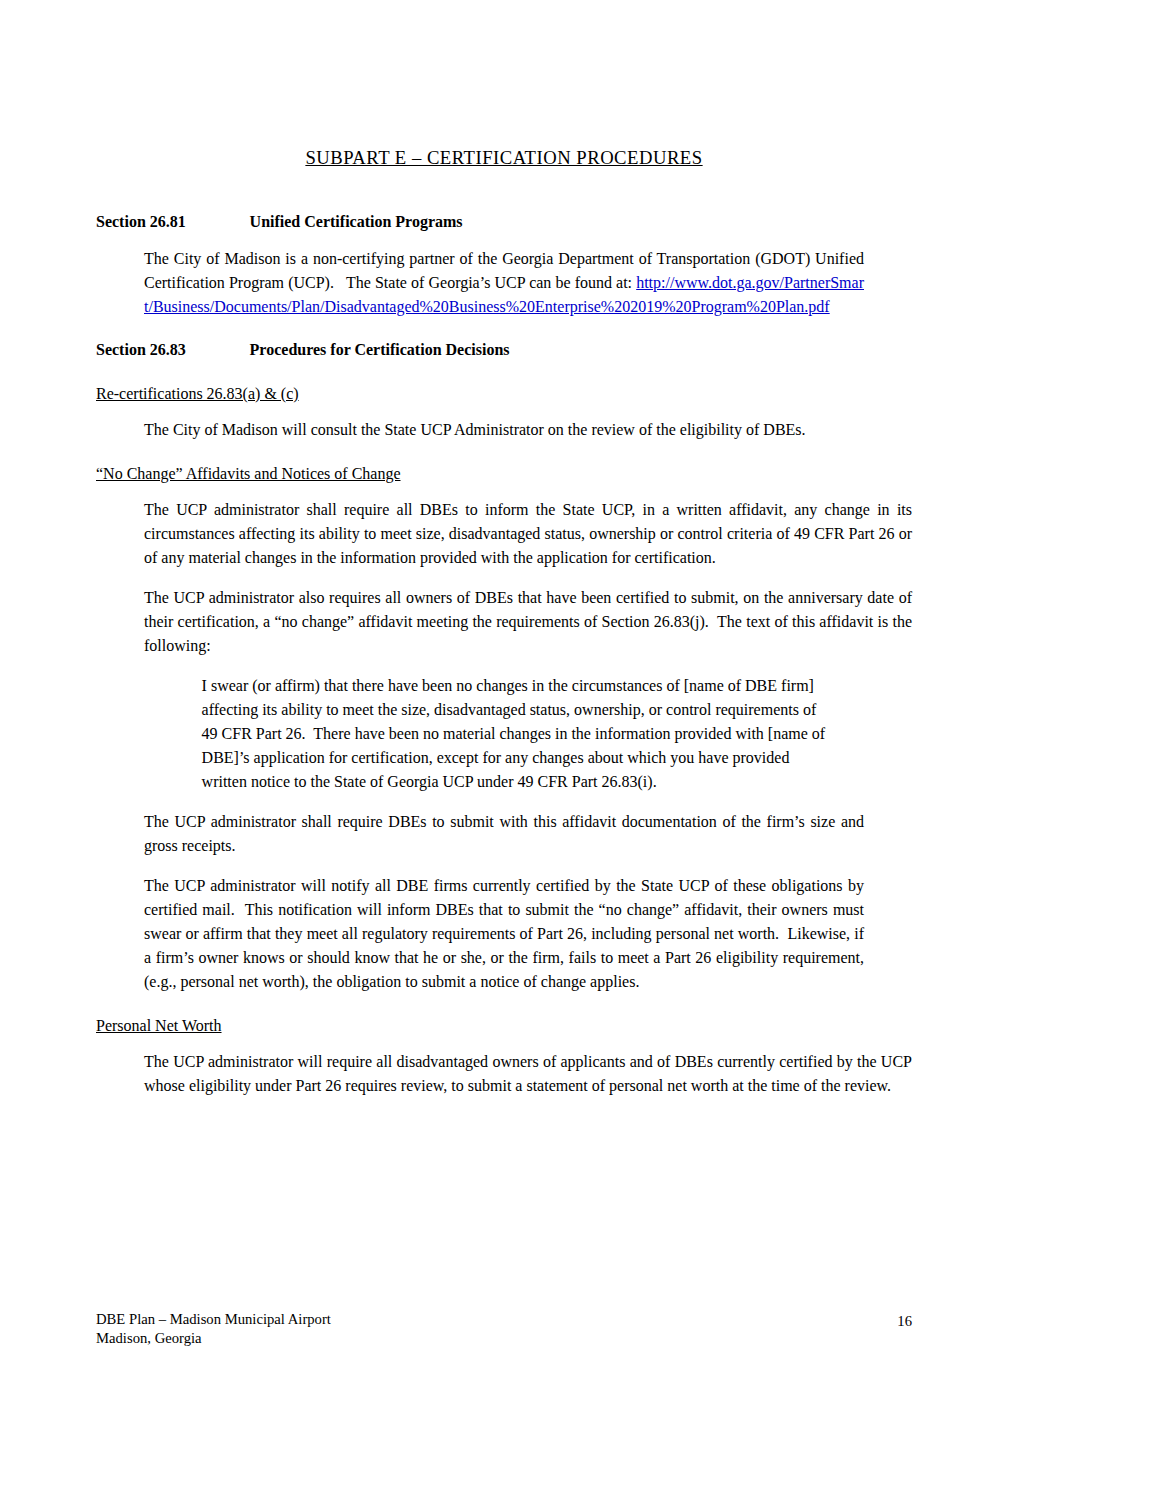SUBPART E – CERTIFICATION PROCEDURES
Section 26.81 Unified Certification Programs
The City of Madison is a non-certifying partner of the Georgia Department of Transportation (GDOT) Unified Certification Program (UCP). The State of Georgia’s UCP can be found at: http://www.dot.ga.gov/PartnerSmart/Business/Documents/Plan/Disadvantaged%20Business%20Enterprise%202019%20Program%20Plan.pdf
Section 26.83 Procedures for Certification Decisions
Re-certifications 26.83(a) & (c)
The City of Madison will consult the State UCP Administrator on the review of the eligibility of DBEs.
“No Change” Affidavits and Notices of Change
The UCP administrator shall require all DBEs to inform the State UCP, in a written affidavit, any change in its circumstances affecting its ability to meet size, disadvantaged status, ownership or control criteria of 49 CFR Part 26 or of any material changes in the information provided with the application for certification.
The UCP administrator also requires all owners of DBEs that have been certified to submit, on the anniversary date of their certification, a “no change” affidavit meeting the requirements of Section 26.83(j). The text of this affidavit is the following:
I swear (or affirm) that there have been no changes in the circumstances of [name of DBE firm] affecting its ability to meet the size, disadvantaged status, ownership, or control requirements of 49 CFR Part 26. There have been no material changes in the information provided with [name of DBE]’s application for certification, except for any changes about which you have provided written notice to the State of Georgia UCP under 49 CFR Part 26.83(i).
The UCP administrator shall require DBEs to submit with this affidavit documentation of the firm’s size and gross receipts.
The UCP administrator will notify all DBE firms currently certified by the State UCP of these obligations by certified mail. This notification will inform DBEs that to submit the “no change” affidavit, their owners must swear or affirm that they meet all regulatory requirements of Part 26, including personal net worth. Likewise, if a firm’s owner knows or should know that he or she, or the firm, fails to meet a Part 26 eligibility requirement, (e.g., personal net worth), the obligation to submit a notice of change applies.
Personal Net Worth
The UCP administrator will require all disadvantaged owners of applicants and of DBEs currently certified by the UCP whose eligibility under Part 26 requires review, to submit a statement of personal net worth at the time of the review.
DBE Plan – Madison Municipal Airport
Madison, Georgia
16